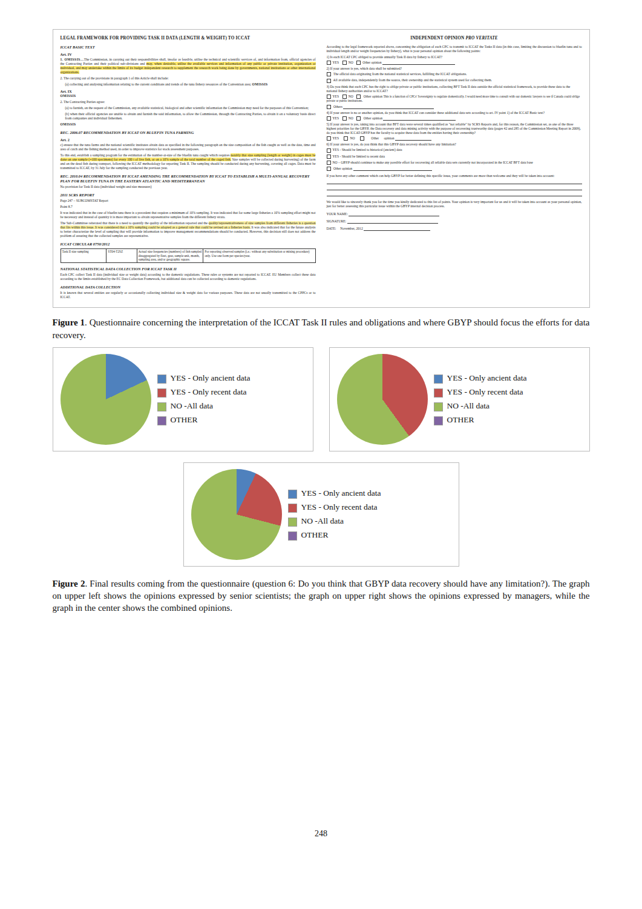LEGAL FRAMEWORK FOR PROVIDING TASK II DATA (LENGTH & WEIGHT) TO ICCAT
ICCAT BASIC TEXT
Art. IV
1. OMISSIS…The Commission, in carrying out their responsibilities shall, insofar as feasible, utilise the technical and scientific services of, and information from, official agencies of the Contracting Parties and their political sub-divisions and may, when desirable, utilise the available services and information of any public or private institution, organization or individual, and may undertake within the limits of its budget independent research to supplement the research work being done by governments, national institutions or other international organizations.
2. The carrying out of the provisions in paragraph 1 of this Article shall include:
(a) collecting and analysing information relating to the current conditions and trends of the tuna fishery resources of the Convention area; OMISSIS
Art. IX
OMISSIS
2. The Contracting Parties agree:
(a) to furnish, on the request of the Commission, any available statistical, biological and other scientific information the Commission may need for the purposes of this Convention;
(b) when their official agencies are unable to obtain and furnish the said information, to allow the Commission, through the Contracting Parties, to obtain it on a voluntary basis direct from companies and individual fishermen.
OMISSIS
REC. 2006.07 RECOMMENDATION BY ICCAT ON BLUEFIN TUNA FARMING
Art. 2
c) ensure that the tuna farms and the national scientific institutes obtain data as specified in the following paragraph on the size composition of the fish caught as well as the date, time and area of catch and the fishing method used, in order to improve statistics for stock assessment purposes.
To this end, establish a sampling program for the estimation of the number-at-size of the bluefin tuna caught which requires notably that size sampling (length or weight) in cages must be done on one sample (=100 specimens) for every 100 t of live fish, or on a 10% sample of the total number of the caged fish. Size samples will be collected during harvesting) of the farm and on the dead fish during transport, following the ICCAT methodology for reporting Task II. The sampling should be conducted during any harvesting, covering all cages. Data must be transmitted to ICCAT, by 31 July for the sampling conducted the previous year.
REC. 2010.04 RECOMMENDATION BY ICCAT AMENDING THE RECOMMENDATION BY ICCAT TO ESTABLISH A MULTI-ANNUAL RECOVERY PLAN FOR BLUEFIN TUNA IN THE EASTERN ATLANTIC AND MEDITERRANEAN
No provision for Task II data (individual weight and size measures)
2011 SCRS REPORT
Page 247 – SUBCOMSTAT Report
Point 8.7
It was indicated that in the case of bluefin tuna there is a precedent that requires a minimum of 10% sampling. It was indicated that for some large fisheries a 10% sampling effort might not be necessary and instead of quantity it is more important to obtain representative samples from the different fishery strata.
The Sub-Committee reiterated that there is a need to quantify the quality of the information reported and the quality/representativeness of size samples from different fisheries is a question that fits within this issue. It was considered that a 10% sampling could be adopted as a general rule that could be revised on a fisheries basis. It was also indicated that for the future analysis to better characterize the level of sampling that will provide information to improve management recommendations should be conducted. However, this decision still does not address the problem of assuring that the collected samples are representative.
ICCAT CIRCULAR 0750/2012
| Task II size sampling | ST04-T2SZ | Actual size frequencies (numbers) of fish sampled disaggregated by fleet, gear, sample unit, month, sampling area, and/or geographic square. | For reporting observed samples (i.e.: without any substitution or mixing procedure) only. Use one form per species/year. |
NATIONAL STATISTICAL DATA COLLECTION FOR ICCAT TASK II
Each CPC collect Task II data (individual size or weight data) according to the domestic regulations. These rules or systems are not reported to ICCAT. EU Members collect these data according to the limits established by the EC Data Collection Framework, but additional data can be collected according to domestic regulations.
ADDITIONAL DATA COLLECTION
It is known that several entities are regularly or occasionally collecting individual size & weight data for various purposes. These data are not usually transmitted to the CPPCs or to ICCAT.
INDEPENDENT OPINION PRO VERITATE
According to the legal framework reported above, concerning the obligation of each CPC to transmit to ICCAT the Tasks II data (in this case, limiting the discussion to bluefin tuna and to individual length and/or weight frequencies by fishery), what is your personal opinion about the following points:
1) Is each ICCAT CPC obliged to provide annually Task II data by fishery to ICCAT?
YES NO Other opinion
2) If your answer is yes, which data shall be submitted?
The official data originating from the national statistical services, fulfilling the ICCAT obligations.
All available data, independently from the source, their ownership and the statistical system used for collecting them.
3) Do you think that each CPC has the right to oblige private or public institutions, collecting BFT Task II data outside the official statistical framework, to provide these data to the national fishery authorities and/or to ICCAT?
YES NO Other opinion This is a function of CPCs' Sovereignty to regulate domestically. I would need more time to consult with our domestic lawyers to see if Canada could oblige private or public institutions.
Others
4) If your answer is no or another opinion, do you think that ICCAT can consider these additional data sets according to art. IV point 1) of the ICCAT Basic text?
YES NO Other opinion
5) If your answer is yes, taking into account that BFT data were several times qualified as "not reliable" by SCRS Reports and, for this reason, the Commission set, as one of the three highest priorities for the GBYP, the Data recovery and data mining activity with the purpose of recovering trustworthy data (pages 42 and 285 of the Commission Meeting Report in 2009), do you think that ICCAT-GBYP has the faculty to acquire these data from the entities having their ownership?
YES NO Other opinion
6) If your answer is yes, do you think that this GBYP data recovery should have any limitation?
YES - Should be limited to historical (ancient) data
YES - Should be limited to recent data
NO – GBYP should continue to make any possible effort for recovering all reliable data sets currently not incorporated in the ICCAT BFT data base
Other opinion
If you have any other comment which can help GBYP for better defining this specific issue, your comments are more than welcome and they will be taken into account:
We would like to sincerely thank you for the time you kindly dedicated to this list of points. Your opinion is very important for us and it will be taken into account as your personal opinion, just for better assessing this particular issue within the GBYP internal decision process.
YOUR NAME:
SIGNATURE:
DATE: November, 2012
Figure 1. Questionnaire concerning the interpretation of the ICCAT Task II rules and obligations and where GBYP should focus the efforts for data recovery.
YES - Only ancient data
YES - Only recent data
NO -All data
OTHER
YES - Only ancient data
YES - Only recent data
NO -All data
OTHER
YES - Only ancient data
YES - Only recent data
NO -All data
OTHER
Figure 2. Final results coming from the questionnaire (question 6: Do you think that GBYP data recovery should have any limitation?). The graph on upper left shows the opinions expressed by senior scientists; the graph on upper right shows the opinions expressed by managers, while the graph in the center shows the combined opinions.
248